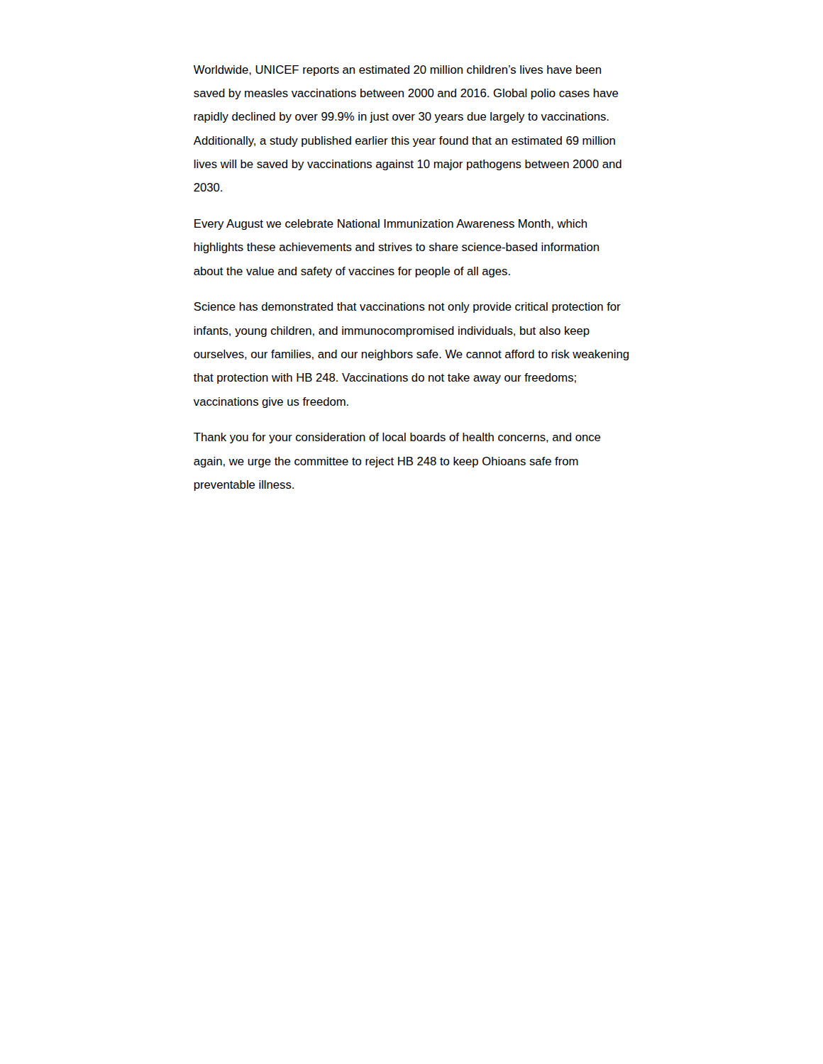Worldwide, UNICEF reports an estimated 20 million children’s lives have been saved by measles vaccinations between 2000 and 2016. Global polio cases have rapidly declined by over 99.9% in just over 30 years due largely to vaccinations. Additionally, a study published earlier this year found that an estimated 69 million lives will be saved by vaccinations against 10 major pathogens between 2000 and 2030.
Every August we celebrate National Immunization Awareness Month, which highlights these achievements and strives to share science-based information about the value and safety of vaccines for people of all ages.
Science has demonstrated that vaccinations not only provide critical protection for infants, young children, and immunocompromised individuals, but also keep ourselves, our families, and our neighbors safe. We cannot afford to risk weakening that protection with HB 248. Vaccinations do not take away our freedoms; vaccinations give us freedom.
Thank you for your consideration of local boards of health concerns, and once again, we urge the committee to reject HB 248 to keep Ohioans safe from preventable illness.